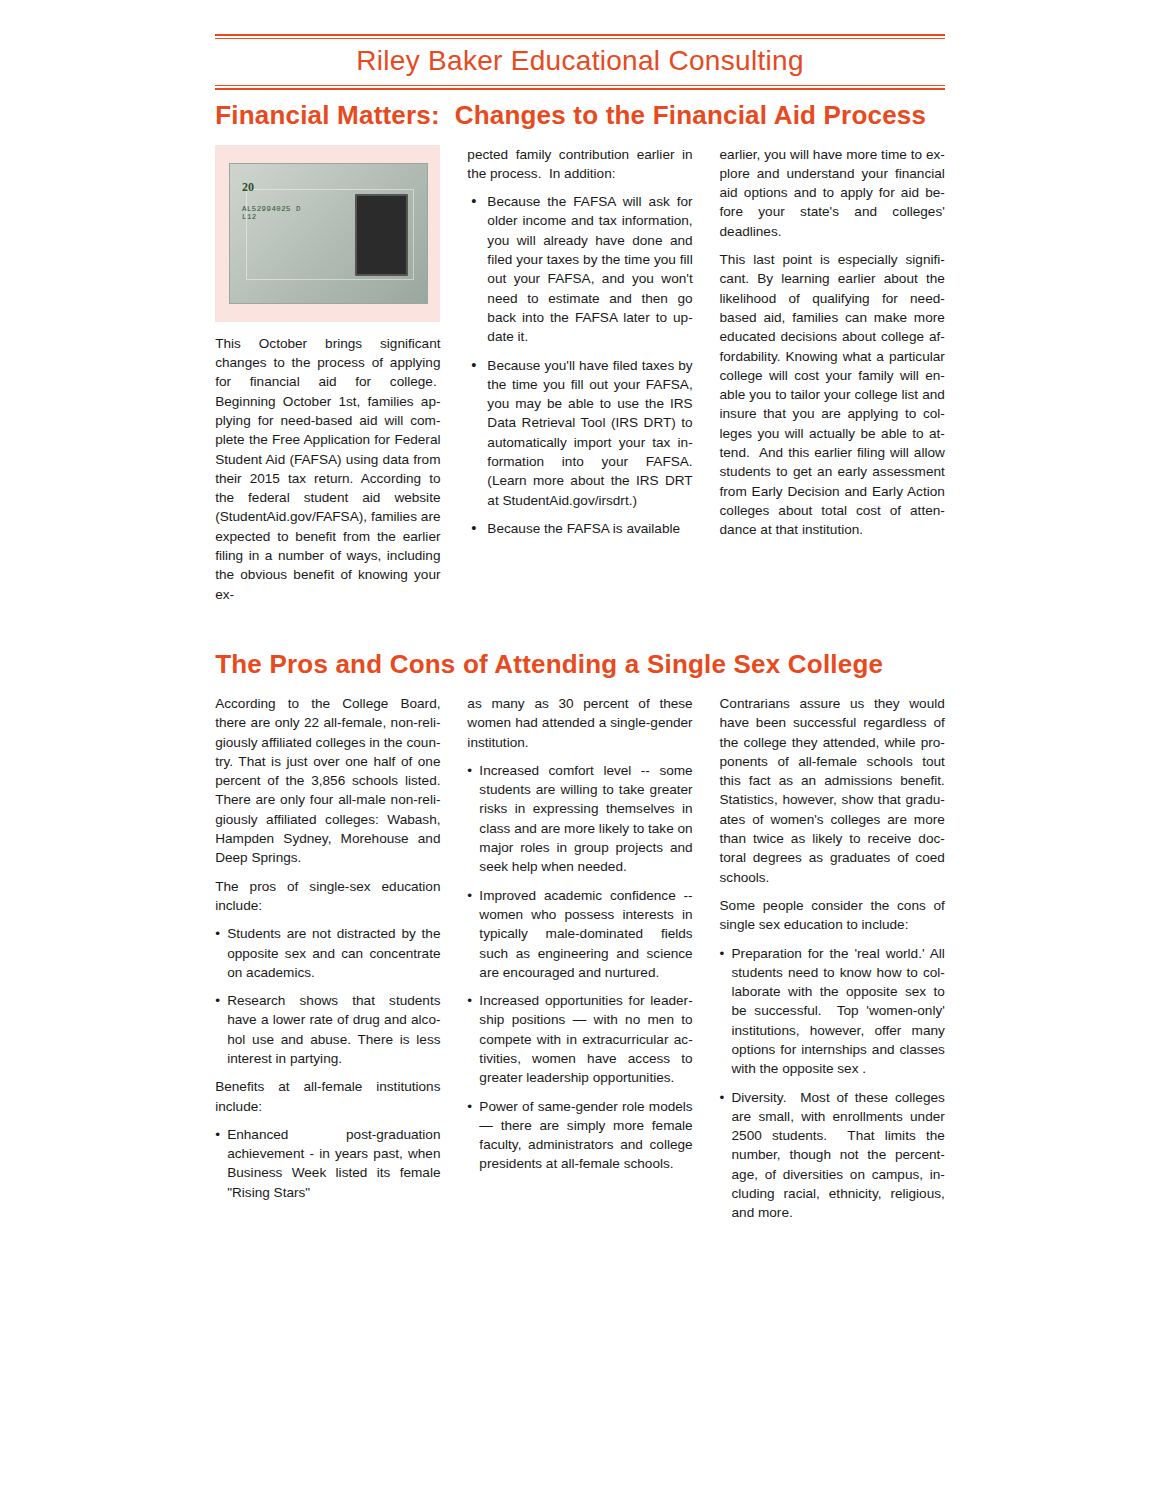Riley Baker Educational Consulting
Financial Matters: Changes to the Financial Aid Process
20 AL52994025 D
L12
This October brings significant changes to the process of applying for financial aid for college. Beginning October 1st, families applying for need-based aid will complete the Free Application for Federal Student Aid (FAFSA) using data from their 2015 tax return. According to the federal student aid website (StudentAid.gov/FAFSA), families are expected to benefit from the earlier filing in a number of ways, including the obvious benefit of knowing your ex-
pected family contribution earlier in the process. In addition:
Because the FAFSA will ask for older income and tax information, you will already have done and filed your taxes by the time you fill out your FAFSA, and you won't need to estimate and then go back into the FAFSA later to update it.
Because you'll have filed taxes by the time you fill out your FAFSA, you may be able to use the IRS Data Retrieval Tool (IRS DRT) to automatically import your tax information into your FAFSA. (Learn more about the IRS DRT at StudentAid.gov/irsdrt.)
Because the FAFSA is available
earlier, you will have more time to explore and understand your financial aid options and to apply for aid before your state's and colleges' deadlines.
This last point is especially significant. By learning earlier about the likelihood of qualifying for need-based aid, families can make more educated decisions about college affordability. Knowing what a particular college will cost your family will enable you to tailor your college list and insure that you are applying to colleges you will actually be able to attend. And this earlier filing will allow students to get an early assessment from Early Decision and Early Action colleges about total cost of attendance at that institution.
The Pros and Cons of Attending a Single Sex College
According to the College Board, there are only 22 all-female, non-religiously affiliated colleges in the country. That is just over one half of one percent of the 3,856 schools listed. There are only four all-male non-religiously affiliated colleges: Wabash, Hampden Sydney, Morehouse and Deep Springs.
The pros of single-sex education include:
Students are not distracted by the opposite sex and can concentrate on academics.
Research shows that students have a lower rate of drug and alcohol use and abuse. There is less interest in partying.
Benefits at all-female institutions include:
Enhanced post-graduation achievement - in years past, when Business Week listed its female "Rising Stars"
as many as 30 percent of these women had attended a single-gender institution.
Increased comfort level -- some students are willing to take greater risks in expressing themselves in class and are more likely to take on major roles in group projects and seek help when needed.
Improved academic confidence -- women who possess interests in typically male-dominated fields such as engineering and science are encouraged and nurtured.
Increased opportunities for leadership positions — with no men to compete with in extracurricular activities, women have access to greater leadership opportunities.
Power of same-gender role models — there are simply more female faculty, administrators and college presidents at all-female schools.
Contrarians assure us they would have been successful regardless of the college they attended, while proponents of all-female schools tout this fact as an admissions benefit. Statistics, however, show that graduates of women's colleges are more than twice as likely to receive doctoral degrees as graduates of coed schools.
Some people consider the cons of single sex education to include:
Preparation for the 'real world.' All students need to know how to collaborate with the opposite sex to be successful. Top 'women-only' institutions, however, offer many options for internships and classes with the opposite sex .
Diversity. Most of these colleges are small, with enrollments under 2500 students. That limits the number, though not the percentage, of diversities on campus, including racial, ethnicity, religious, and more.